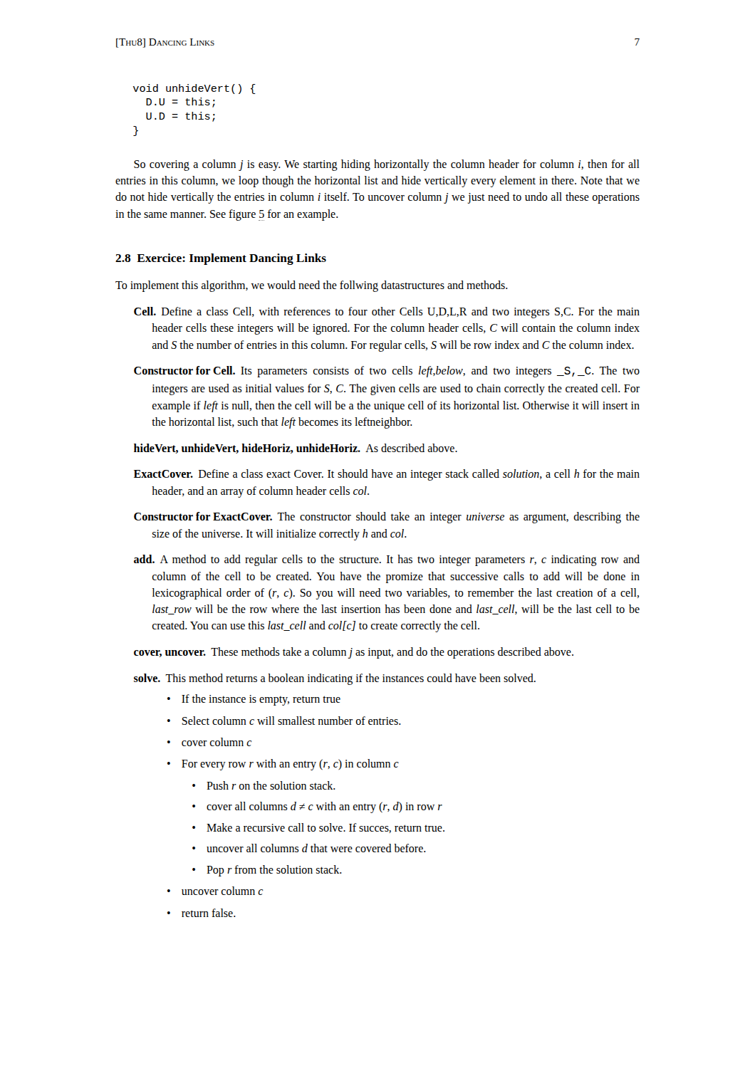[Thu8] Dancing Links 7
void unhideVert() {
  D.U = this;
  U.D = this;
}
So covering a column j is easy. We starting hiding horizontally the column header for column i, then for all entries in this column, we loop though the horizontal list and hide vertically every element in there. Note that we do not hide vertically the entries in column i itself. To uncover column j we just need to undo all these operations in the same manner. See figure 5 for an example.
2.8 Exercice: Implement Dancing Links
To implement this algorithm, we would need the follwing datastructures and methods.
Cell.
Define a class Cell, with references to four other Cells U,D,L,R and two integers S,C. For the main header cells these integers will be ignored. For the column header cells, C will contain the column index and S the number of entries in this column. For regular cells, S will be row index and C the column index.
Constructor for Cell.
Its parameters consists of two cells left,below, and two integers _S,_C. The two integers are used as initial values for S, C. The given cells are used to chain correctly the created cell. For example if left is null, then the cell will be a the unique cell of its horizontal list. Otherwise it will insert in the horizontal list, such that left becomes its leftneighbor.
hideVert, unhideVert, hideHoriz, unhideHoriz.
As described above.
ExactCover.
Define a class exact Cover. It should have an integer stack called solution, a cell h for the main header, and an array of column header cells col.
Constructor for ExactCover.
The constructor should take an integer universe as argument, describing the size of the universe. It will initialize correctly h and col.
add.
A method to add regular cells to the structure. It has two integer parameters r, c indicating row and column of the cell to be created. You have the promize that successive calls to add will be done in lexicographical order of (r, c). So you will need two variables, to remember the last creation of a cell, last_row will be the row where the last insertion has been done and last_cell, will be the last cell to be created. You can use this last_cell and col[c] to create correctly the cell.
cover, uncover.
These methods take a column j as input, and do the operations described above.
solve.
This method returns a boolean indicating if the instances could have been solved.
If the instance is empty, return true
Select column c will smallest number of entries.
cover column c
For every row r with an entry (r, c) in column c
Push r on the solution stack.
cover all columns d ≠ c with an entry (r, d) in row r
Make a recursive call to solve. If succes, return true.
uncover all columns d that were covered before.
Pop r from the solution stack.
uncover column c
return false.